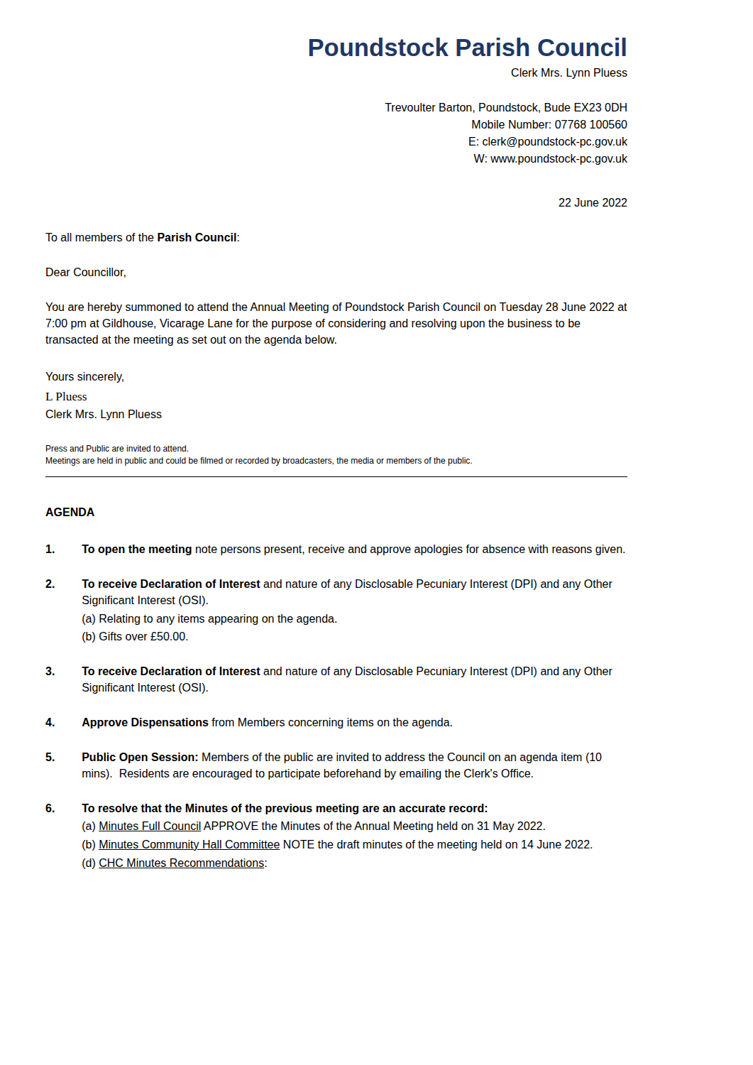Poundstock Parish Council
Clerk Mrs. Lynn Pluess
Trevoulter Barton, Poundstock, Bude EX23 0DH
Mobile Number: 07768 100560
E: clerk@poundstock-pc.gov.uk
W: www.poundstock-pc.gov.uk
22 June 2022
To all members of the Parish Council:
Dear Councillor,
You are hereby summoned to attend the Annual Meeting of Poundstock Parish Council on Tuesday 28 June 2022 at 7:00 pm at Gildhouse, Vicarage Lane for the purpose of considering and resolving upon the business to be transacted at the meeting as set out on the agenda below.
Yours sincerely,
L Pluess
Clerk Mrs. Lynn Pluess
Press and Public are invited to attend.
Meetings are held in public and could be filmed or recorded by broadcasters, the media or members of the public.
AGENDA
To open the meeting note persons present, receive and approve apologies for absence with reasons given.
To receive Declaration of Interest and nature of any Disclosable Pecuniary Interest (DPI) and any Other Significant Interest (OSI).
(a) Relating to any items appearing on the agenda.
(b) Gifts over £50.00.
To receive Declaration of Interest and nature of any Disclosable Pecuniary Interest (DPI) and any Other Significant Interest (OSI).
Approve Dispensations from Members concerning items on the agenda.
Public Open Session: Members of the public are invited to address the Council on an agenda item (10 mins). Residents are encouraged to participate beforehand by emailing the Clerk's Office.
To resolve that the Minutes of the previous meeting are an accurate record:
(a) Minutes Full Council APPROVE the Minutes of the Annual Meeting held on 31 May 2022.
(b) Minutes Community Hall Committee NOTE the draft minutes of the meeting held on 14 June 2022.
(d) CHC Minutes Recommendations: